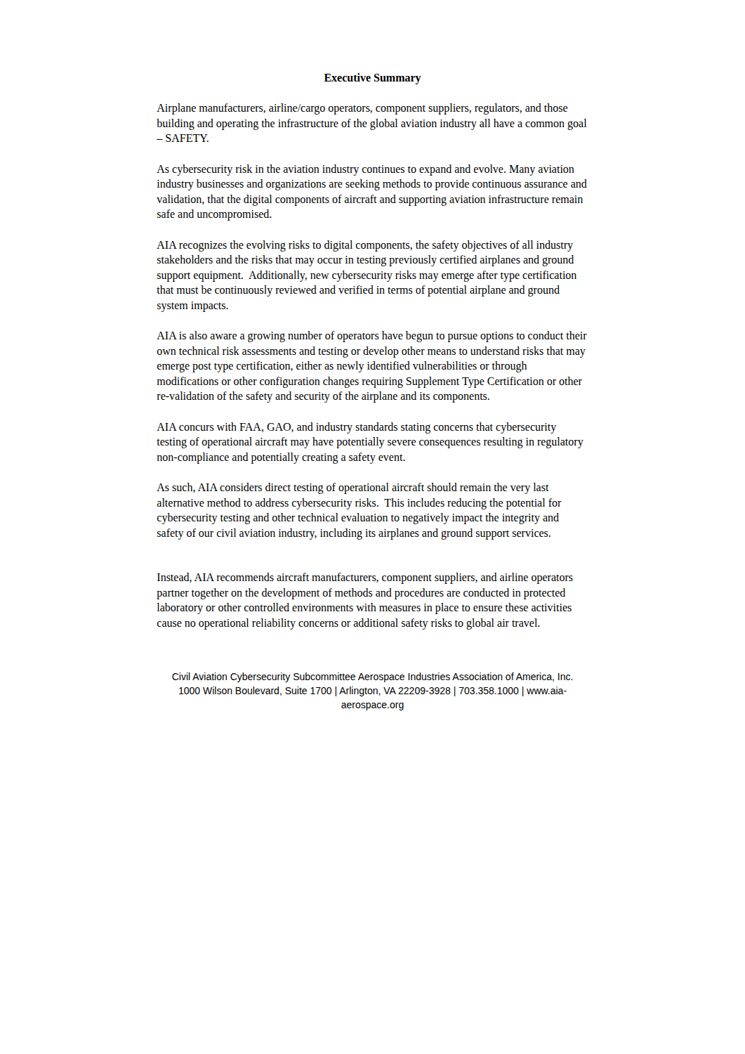Executive Summary
Airplane manufacturers, airline/cargo operators, component suppliers, regulators, and those building and operating the infrastructure of the global aviation industry all have a common goal – SAFETY.
As cybersecurity risk in the aviation industry continues to expand and evolve. Many aviation industry businesses and organizations are seeking methods to provide continuous assurance and validation, that the digital components of aircraft and supporting aviation infrastructure remain safe and uncompromised.
AIA recognizes the evolving risks to digital components, the safety objectives of all industry stakeholders and the risks that may occur in testing previously certified airplanes and ground support equipment. Additionally, new cybersecurity risks may emerge after type certification that must be continuously reviewed and verified in terms of potential airplane and ground system impacts.
AIA is also aware a growing number of operators have begun to pursue options to conduct their own technical risk assessments and testing or develop other means to understand risks that may emerge post type certification, either as newly identified vulnerabilities or through modifications or other configuration changes requiring Supplement Type Certification or other re-validation of the safety and security of the airplane and its components.
AIA concurs with FAA, GAO, and industry standards stating concerns that cybersecurity testing of operational aircraft may have potentially severe consequences resulting in regulatory non-compliance and potentially creating a safety event.
As such, AIA considers direct testing of operational aircraft should remain the very last alternative method to address cybersecurity risks. This includes reducing the potential for cybersecurity testing and other technical evaluation to negatively impact the integrity and safety of our civil aviation industry, including its airplanes and ground support services.
Instead, AIA recommends aircraft manufacturers, component suppliers, and airline operators partner together on the development of methods and procedures are conducted in protected laboratory or other controlled environments with measures in place to ensure these activities cause no operational reliability concerns or additional safety risks to global air travel.
Civil Aviation Cybersecurity Subcommittee Aerospace Industries Association of America, Inc.
1000 Wilson Boulevard, Suite 1700 | Arlington, VA 22209-3928 | 703.358.1000 | www.aia-aerospace.org